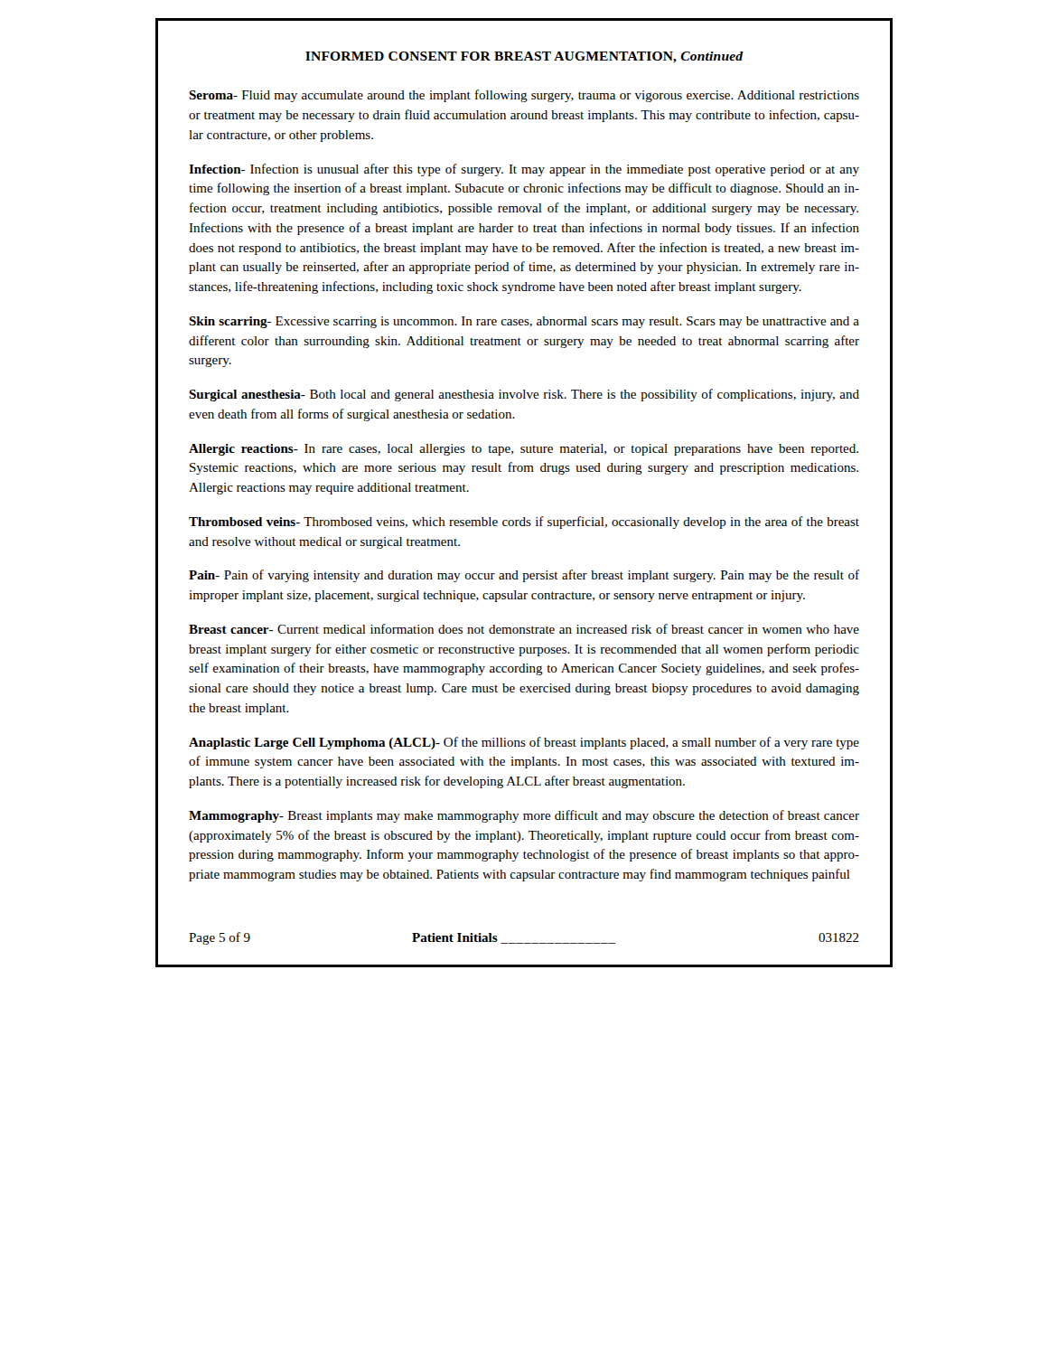INFORMED CONSENT FOR BREAST AUGMENTATION, Continued
Seroma- Fluid may accumulate around the implant following surgery, trauma or vigorous exercise. Additional restrictions or treatment may be necessary to drain fluid accumulation around breast implants. This may contribute to infection, capsular contracture, or other problems.
Infection- Infection is unusual after this type of surgery. It may appear in the immediate post operative period or at any time following the insertion of a breast implant. Subacute or chronic infections may be difficult to diagnose. Should an infection occur, treatment including antibiotics, possible removal of the implant, or additional surgery may be necessary. Infections with the presence of a breast implant are harder to treat than infections in normal body tissues. If an infection does not respond to antibiotics, the breast implant may have to be removed. After the infection is treated, a new breast implant can usually be reinserted, after an appropriate period of time, as determined by your physician. In extremely rare instances, life-threatening infections, including toxic shock syndrome have been noted after breast implant surgery.
Skin scarring- Excessive scarring is uncommon. In rare cases, abnormal scars may result. Scars may be unattractive and a different color than surrounding skin. Additional treatment or surgery may be needed to treat abnormal scarring after surgery.
Surgical anesthesia- Both local and general anesthesia involve risk. There is the possibility of complications, injury, and even death from all forms of surgical anesthesia or sedation.
Allergic reactions- In rare cases, local allergies to tape, suture material, or topical preparations have been reported. Systemic reactions, which are more serious may result from drugs used during surgery and prescription medications. Allergic reactions may require additional treatment.
Thrombosed veins- Thrombosed veins, which resemble cords if superficial, occasionally develop in the area of the breast and resolve without medical or surgical treatment.
Pain- Pain of varying intensity and duration may occur and persist after breast implant surgery. Pain may be the result of improper implant size, placement, surgical technique, capsular contracture, or sensory nerve entrapment or injury.
Breast cancer- Current medical information does not demonstrate an increased risk of breast cancer in women who have breast implant surgery for either cosmetic or reconstructive purposes. It is recommended that all women perform periodic self examination of their breasts, have mammography according to American Cancer Society guidelines, and seek professional care should they notice a breast lump. Care must be exercised during breast biopsy procedures to avoid damaging the breast implant.
Anaplastic Large Cell Lymphoma (ALCL)- Of the millions of breast implants placed, a small number of a very rare type of immune system cancer have been associated with the implants. In most cases, this was associated with textured implants. There is a potentially increased risk for developing ALCL after breast augmentation.
Mammography- Breast implants may make mammography more difficult and may obscure the detection of breast cancer (approximately 5% of the breast is obscured by the implant). Theoretically, implant rupture could occur from breast compression during mammography. Inform your mammography technologist of the presence of breast implants so that appropriate mammogram studies may be obtained. Patients with capsular contracture may find mammogram techniques painful
Page 5 of 9
Patient Initials _______________
031822